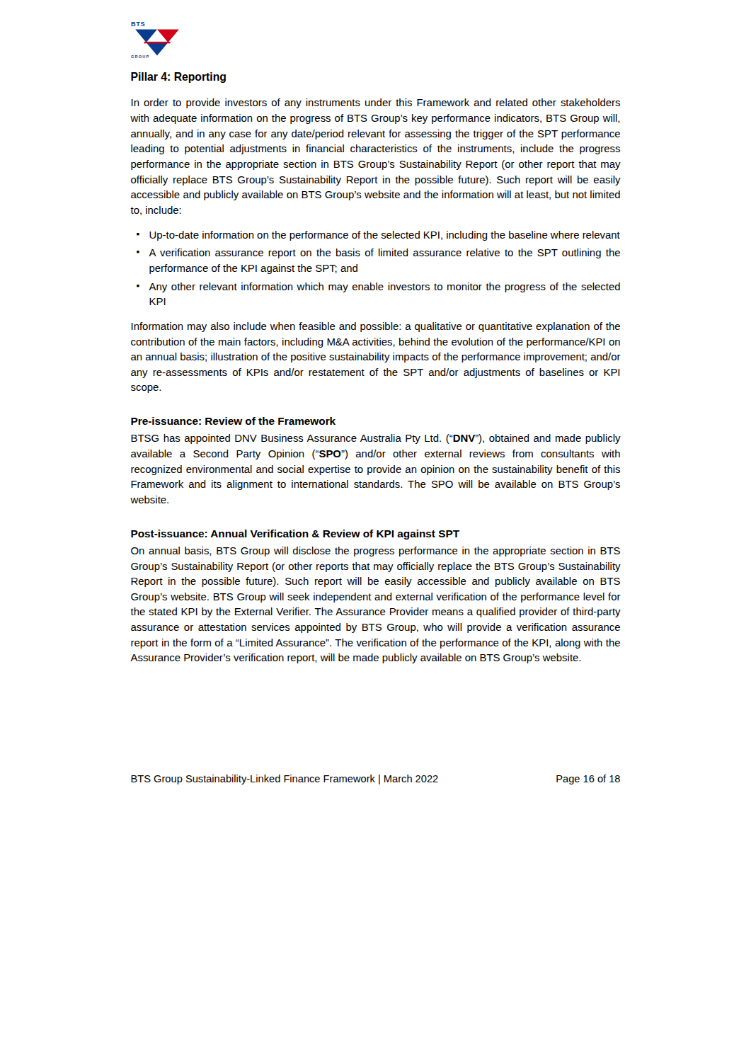BTS GROUP
Pillar 4: Reporting
In order to provide investors of any instruments under this Framework and related other stakeholders with adequate information on the progress of BTS Group’s key performance indicators, BTS Group will, annually, and in any case for any date/period relevant for assessing the trigger of the SPT performance leading to potential adjustments in financial characteristics of the instruments, include the progress performance in the appropriate section in BTS Group’s Sustainability Report (or other report that may officially replace BTS Group’s Sustainability Report in the possible future). Such report will be easily accessible and publicly available on BTS Group’s website and the information will at least, but not limited to, include:
Up-to-date information on the performance of the selected KPI, including the baseline where relevant
A verification assurance report on the basis of limited assurance relative to the SPT outlining the performance of the KPI against the SPT; and
Any other relevant information which may enable investors to monitor the progress of the selected KPI
Information may also include when feasible and possible: a qualitative or quantitative explanation of the contribution of the main factors, including M&A activities, behind the evolution of the performance/KPI on an annual basis; illustration of the positive sustainability impacts of the performance improvement; and/or any re-assessments of KPIs and/or restatement of the SPT and/or adjustments of baselines or KPI scope.
Pre-issuance: Review of the Framework
BTSG has appointed DNV Business Assurance Australia Pty Ltd. (“DNV”), obtained and made publicly available a Second Party Opinion (“SPO”) and/or other external reviews from consultants with recognized environmental and social expertise to provide an opinion on the sustainability benefit of this Framework and its alignment to international standards. The SPO will be available on BTS Group’s website.
Post-issuance: Annual Verification & Review of KPI against SPT
On annual basis, BTS Group will disclose the progress performance in the appropriate section in BTS Group’s Sustainability Report (or other reports that may officially replace the BTS Group’s Sustainability Report in the possible future). Such report will be easily accessible and publicly available on BTS Group’s website. BTS Group will seek independent and external verification of the performance level for the stated KPI by the External Verifier. The Assurance Provider means a qualified provider of third-party assurance or attestation services appointed by BTS Group, who will provide a verification assurance report in the form of a “Limited Assurance”. The verification of the performance of the KPI, along with the Assurance Provider’s verification report, will be made publicly available on BTS Group’s website.
BTS Group Sustainability-Linked Finance Framework | March 2022
Page 16 of 18